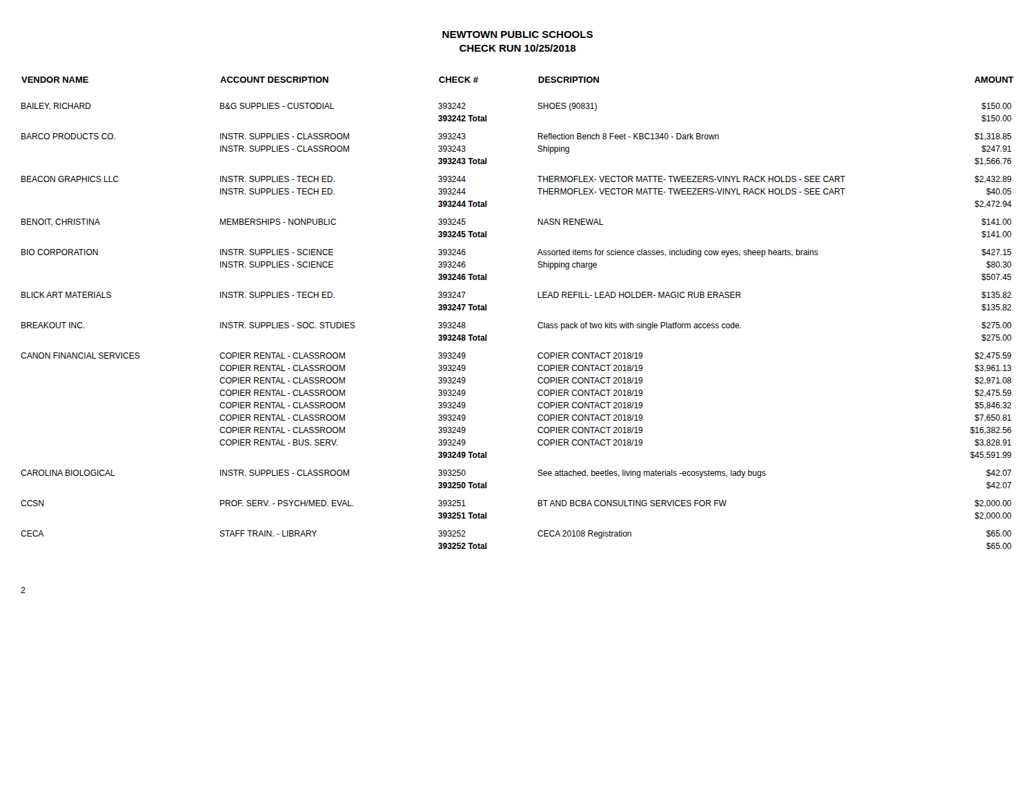NEWTOWN PUBLIC SCHOOLS
CHECK RUN 10/25/2018
| VENDOR NAME | ACCOUNT DESCRIPTION | CHECK # | DESCRIPTION | AMOUNT |
| --- | --- | --- | --- | --- |
| BAILEY, RICHARD | B&G SUPPLIES - CUSTODIAL | 393242 | SHOES (90831) | $150.00 |
| | | 393242 Total | | $150.00 |
| BARCO PRODUCTS CO. | INSTR. SUPPLIES - CLASSROOM | 393243 | Reflection Bench 8 Feet - KBC1340 - Dark Brown | $1,318.85 |
| | INSTR. SUPPLIES - CLASSROOM | 393243 | Shipping | $247.91 |
| | | 393243 Total | | $1,566.76 |
| BEACON GRAPHICS LLC | INSTR. SUPPLIES - TECH ED. | 393244 | THERMOFLEX- VECTOR MATTE- TWEEZERS-VINYL RACK HOLDS - SEE CART | $2,432.89 |
| | INSTR. SUPPLIES - TECH ED. | 393244 | THERMOFLEX- VECTOR MATTE- TWEEZERS-VINYL RACK HOLDS - SEE CART | $40.05 |
| | | 393244 Total | | $2,472.94 |
| BENOIT, CHRISTINA | MEMBERSHIPS - NONPUBLIC | 393245 | NASN RENEWAL | $141.00 |
| | | 393245 Total | | $141.00 |
| BIO CORPORATION | INSTR. SUPPLIES - SCIENCE | 393246 | Assorted items for science classes, including cow eyes, sheep hearts, brains | $427.15 |
| | INSTR. SUPPLIES - SCIENCE | 393246 | Shipping charge | $80.30 |
| | | 393246 Total | | $507.45 |
| BLICK ART MATERIALS | INSTR. SUPPLIES - TECH ED. | 393247 | LEAD REFILL- LEAD HOLDER- MAGIC RUB ERASER | $135.82 |
| | | 393247 Total | | $135.82 |
| BREAKOUT INC. | INSTR. SUPPLIES - SOC. STUDIES | 393248 | Class pack of two kits with single Platform access code. | $275.00 |
| | | 393248 Total | | $275.00 |
| CANON FINANCIAL SERVICES | COPIER RENTAL - CLASSROOM | 393249 | COPIER CONTACT 2018/19 | $2,475.59 |
| | COPIER RENTAL - CLASSROOM | 393249 | COPIER CONTACT 2018/19 | $3,961.13 |
| | COPIER RENTAL - CLASSROOM | 393249 | COPIER CONTACT 2018/19 | $2,971.08 |
| | COPIER RENTAL - CLASSROOM | 393249 | COPIER CONTACT 2018/19 | $2,475.59 |
| | COPIER RENTAL - CLASSROOM | 393249 | COPIER CONTACT 2018/19 | $5,846.32 |
| | COPIER RENTAL - CLASSROOM | 393249 | COPIER CONTACT 2018/19 | $7,650.81 |
| | COPIER RENTAL - CLASSROOM | 393249 | COPIER CONTACT 2018/19 | $16,382.56 |
| | COPIER RENTAL - BUS. SERV. | 393249 | COPIER CONTACT 2018/19 | $3,828.91 |
| | | 393249 Total | | $45,591.99 |
| CAROLINA BIOLOGICAL | INSTR. SUPPLIES - CLASSROOM | 393250 | See attached, beetles, living materials -ecosystems, lady bugs | $42.07 |
| | | 393250 Total | | $42.07 |
| CCSN | PROF. SERV. - PSYCH/MED. EVAL. | 393251 | BT AND BCBA CONSULTING SERVICES FOR FW | $2,000.00 |
| | | 393251 Total | | $2,000.00 |
| CECA | STAFF TRAIN. - LIBRARY | 393252 | CECA 20108 Registration | $65.00 |
| | | 393252 Total | | $65.00 |
2